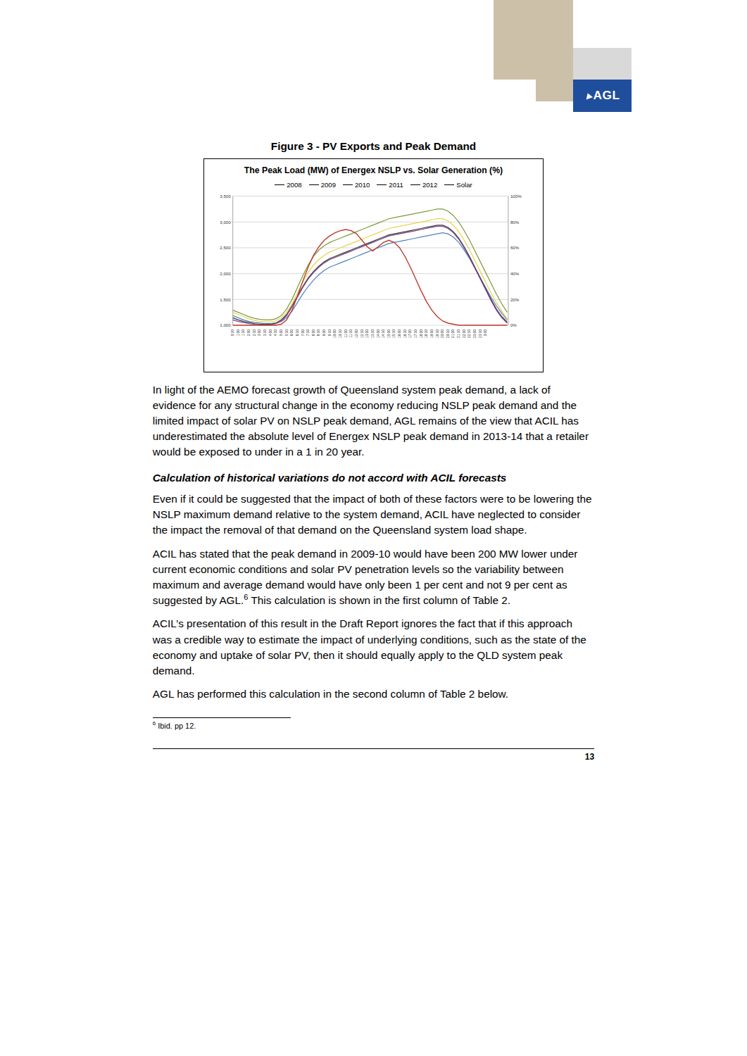AGL
Figure 3 - PV Exports and Peak Demand
The Peak Load (MW) of Energex NSLP vs. Solar Generation (%)
2008 2009 2010 2011 2012 Solar
3,500 3,000 2,500 2,000 1,500 1,000 100% 80% 60% 40% 20% 0% Because the original y-axis spans 0..3500 with labels at 500 intervals, we draw additional left labels for 500 and dash 0:30 1:00 1:30 2:00 2:30 3:00 3:30 4:00 4:30 5:00 5:30 6:00 6:30 7:00 7:30 8:00 8:30 9:00 9:30 10:00 10:30 11:00 11:30 12:00 12:30 13:00 13:30 14:00 14:30 15:00 15:30 16:00 16:30 17:00 17:30 18:00 18:30 19:00 19:30 20:00 20:30 21:00 21:30 22:00 22:30 23:00 23:30 0:00
In light of the AEMO forecast growth of Queensland system peak demand, a lack of evidence for any structural change in the economy reducing NSLP peak demand and the limited impact of solar PV on NSLP peak demand, AGL remains of the view that ACIL has underestimated the absolute level of Energex NSLP peak demand in 2013-14 that a retailer would be exposed to under in a 1 in 20 year.
Calculation of historical variations do not accord with ACIL forecasts
Even if it could be suggested that the impact of both of these factors were to be lowering the NSLP maximum demand relative to the system demand, ACIL have neglected to consider the impact the removal of that demand on the Queensland system load shape.
ACIL has stated that the peak demand in 2009-10 would have been 200 MW lower under current economic conditions and solar PV penetration levels so the variability between maximum and average demand would have only been 1 per cent and not 9 per cent as suggested by AGL.6 This calculation is shown in the first column of Table 2.
ACIL’s presentation of this result in the Draft Report ignores the fact that if this approach was a credible way to estimate the impact of underlying conditions, such as the state of the economy and uptake of solar PV, then it should equally apply to the QLD system peak demand.
AGL has performed this calculation in the second column of Table 2 below.
6 Ibid. pp 12.
13